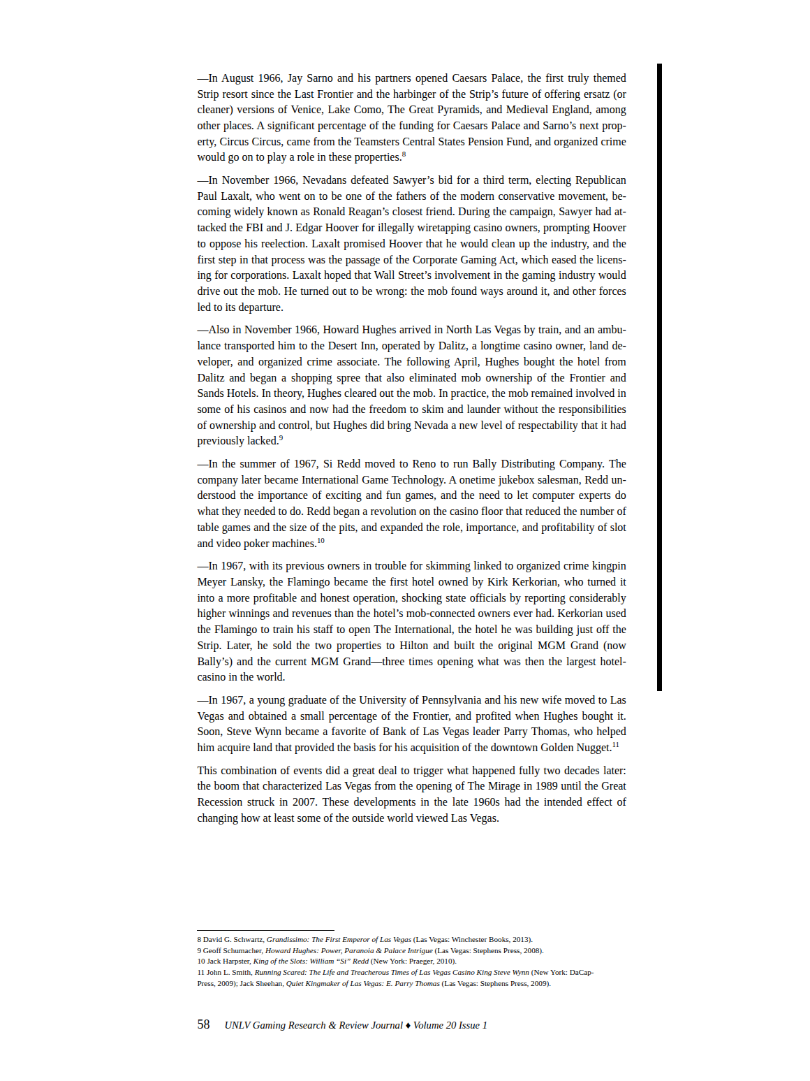—In August 1966, Jay Sarno and his partners opened Caesars Palace, the first truly themed Strip resort since the Last Frontier and the harbinger of the Strip’s future of offering ersatz (or cleaner) versions of Venice, Lake Como, The Great Pyramids, and Medieval England, among other places. A significant percentage of the funding for Caesars Palace and Sarno’s next property, Circus Circus, came from the Teamsters Central States Pension Fund, and organized crime would go on to play a role in these properties.8
—In November 1966, Nevadans defeated Sawyer’s bid for a third term, electing Republican Paul Laxalt, who went on to be one of the fathers of the modern conservative movement, becoming widely known as Ronald Reagan’s closest friend. During the campaign, Sawyer had attacked the FBI and J. Edgar Hoover for illegally wiretapping casino owners, prompting Hoover to oppose his reelection. Laxalt promised Hoover that he would clean up the industry, and the first step in that process was the passage of the Corporate Gaming Act, which eased the licensing for corporations. Laxalt hoped that Wall Street’s involvement in the gaming industry would drive out the mob. He turned out to be wrong: the mob found ways around it, and other forces led to its departure.
—Also in November 1966, Howard Hughes arrived in North Las Vegas by train, and an ambulance transported him to the Desert Inn, operated by Dalitz, a longtime casino owner, land developer, and organized crime associate. The following April, Hughes bought the hotel from Dalitz and began a shopping spree that also eliminated mob ownership of the Frontier and Sands Hotels. In theory, Hughes cleared out the mob. In practice, the mob remained involved in some of his casinos and now had the freedom to skim and launder without the responsibilities of ownership and control, but Hughes did bring Nevada a new level of respectability that it had previously lacked.9
—In the summer of 1967, Si Redd moved to Reno to run Bally Distributing Company. The company later became International Game Technology. A onetime jukebox salesman, Redd understood the importance of exciting and fun games, and the need to let computer experts do what they needed to do. Redd began a revolution on the casino floor that reduced the number of table games and the size of the pits, and expanded the role, importance, and profitability of slot and video poker machines.10
—In 1967, with its previous owners in trouble for skimming linked to organized crime kingpin Meyer Lansky, the Flamingo became the first hotel owned by Kirk Kerkorian, who turned it into a more profitable and honest operation, shocking state officials by reporting considerably higher winnings and revenues than the hotel’s mob-connected owners ever had. Kerkorian used the Flamingo to train his staff to open The International, the hotel he was building just off the Strip. Later, he sold the two properties to Hilton and built the original MGM Grand (now Bally’s) and the current MGM Grand—three times opening what was then the largest hotel-casino in the world.
—In 1967, a young graduate of the University of Pennsylvania and his new wife moved to Las Vegas and obtained a small percentage of the Frontier, and profited when Hughes bought it. Soon, Steve Wynn became a favorite of Bank of Las Vegas leader Parry Thomas, who helped him acquire land that provided the basis for his acquisition of the downtown Golden Nugget.11
This combination of events did a great deal to trigger what happened fully two decades later: the boom that characterized Las Vegas from the opening of The Mirage in 1989 until the Great Recession struck in 2007. These developments in the late 1960s had the intended effect of changing how at least some of the outside world viewed Las Vegas.
8 David G. Schwartz, Grandissimo: The First Emperor of Las Vegas (Las Vegas: Winchester Books, 2013).
9 Geoff Schumacher, Howard Hughes: Power, Paranoia & Palace Intrigue (Las Vegas: Stephens Press, 2008).
10 Jack Harpster, King of the Slots: William “Si” Redd (New York: Praeger, 2010).
11 John L. Smith, Running Scared: The Life and Treacherous Times of Las Vegas Casino King Steve Wynn (New York: DaCap-
Press, 2009); Jack Sheehan, Quiet Kingmaker of Las Vegas: E. Parry Thomas (Las Vegas: Stephens Press, 2009).
58 UNLV Gaming Research & Review Journal ♦ Volume 20 Issue 1